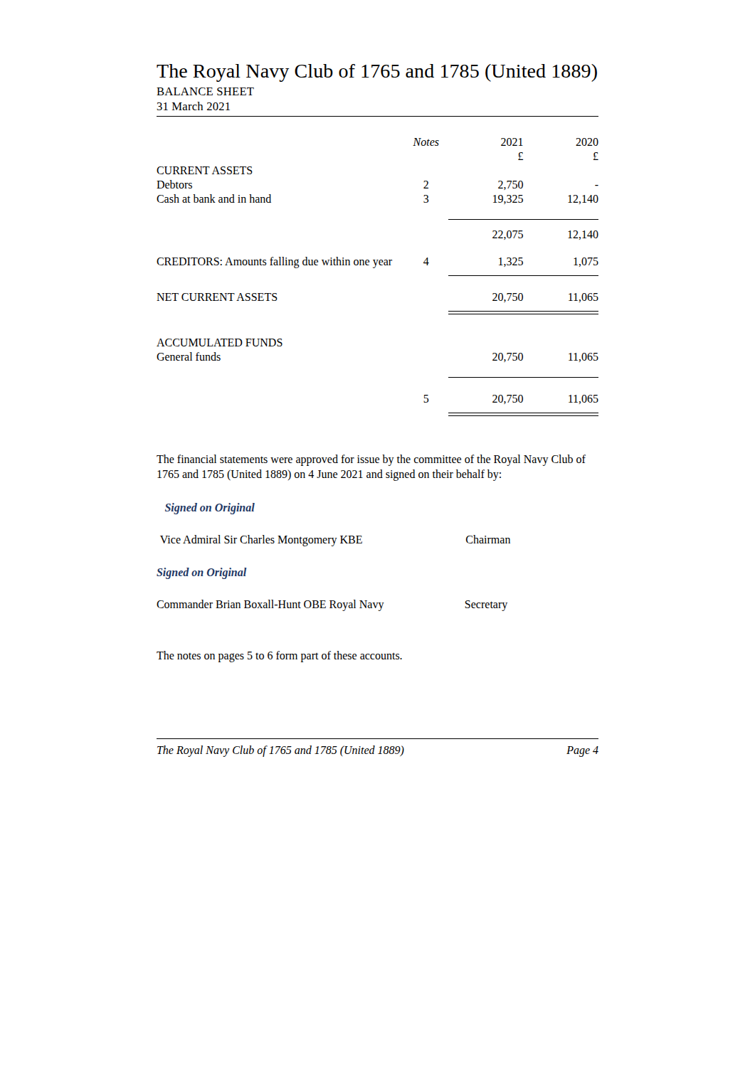The Royal Navy Club of 1765 and 1785 (United 1889)
BALANCE SHEET
31 March 2021
| | Notes | 2021 | 2020 |
| | | £ | £ |
| CURRENT ASSETS | | | |
| Debtors | 2 | 2,750 | - |
| Cash at bank and in hand | 3 | 19,325 | 12,140 |
| | | 22,075 | 12,140 |
| CREDITORS: Amounts falling due within one year | 4 | 1,325 | 1,075 |
| NET CURRENT ASSETS | | 20,750 | 11,065 |
| ACCUMULATED FUNDS | | | |
| General funds | | 20,750 | 11,065 |
| | 5 | 20,750 | 11,065 |
The financial statements were approved for issue by the committee of the Royal Navy Club of 1765 and 1785 (United 1889) on 4 June 2021 and signed on their behalf by:
Signed on Original
Vice Admiral Sir Charles Montgomery KBE
Chairman
Signed on Original
Commander Brian Boxall-Hunt OBE Royal Navy
Secretary
The notes on pages 5 to 6 form part of these accounts.
The Royal Navy Club of 1765 and 1785 (United 1889) Page 4